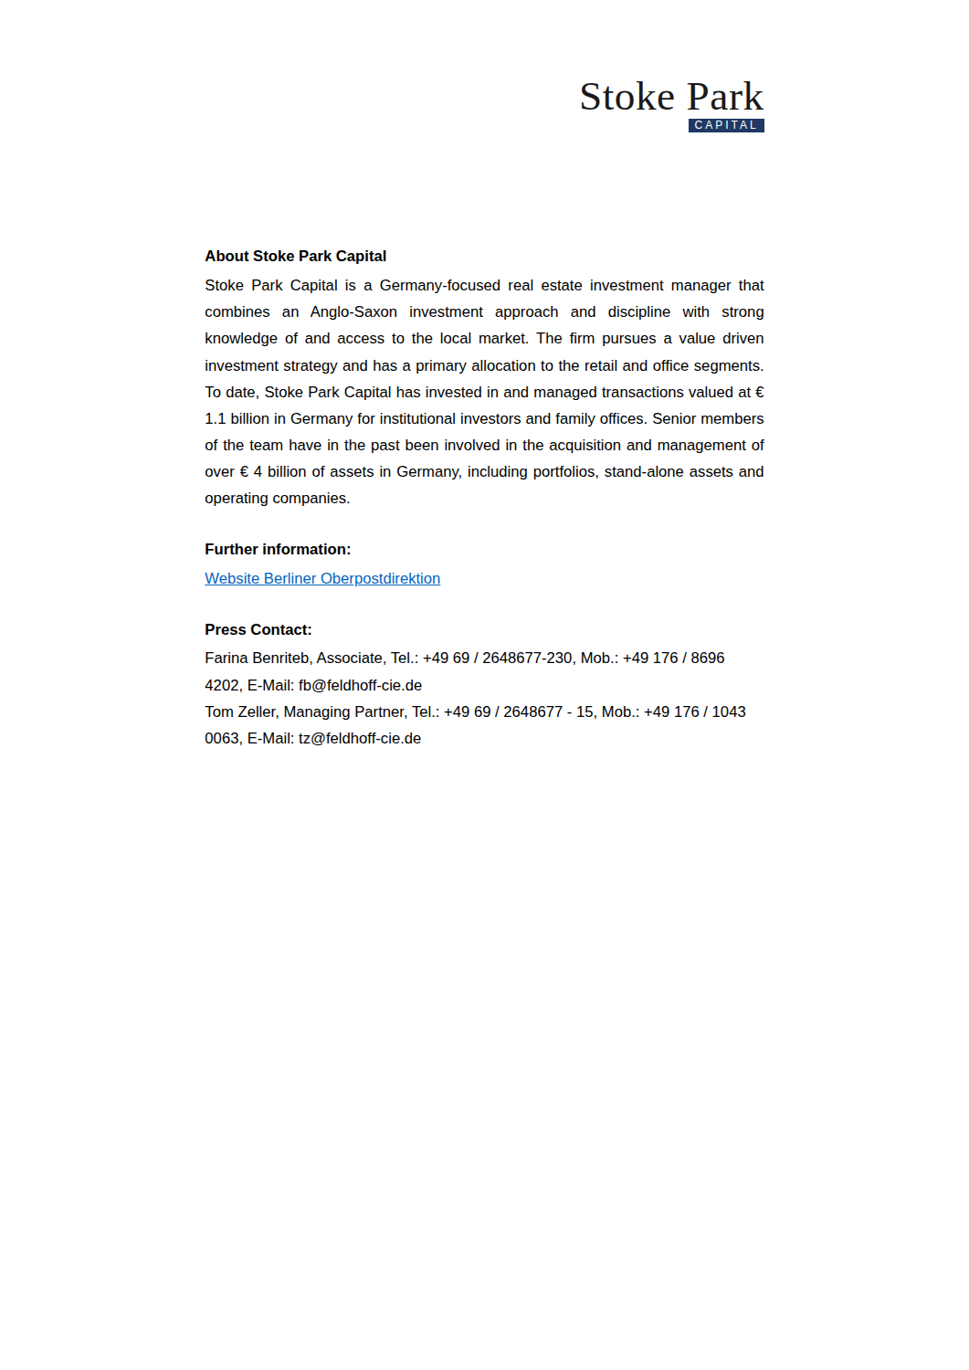Stoke Park CAPITAL
About Stoke Park Capital
Stoke Park Capital is a Germany-focused real estate investment manager that combines an Anglo-Saxon investment approach and discipline with strong knowledge of and access to the local market. The firm pursues a value driven investment strategy and has a primary allocation to the retail and office segments. To date, Stoke Park Capital has invested in and managed transactions valued at € 1.1 billion in Germany for institutional investors and family offices. Senior members of the team have in the past been involved in the acquisition and management of over € 4 billion of assets in Germany, including portfolios, stand-alone assets and operating companies.
Further information:
Website Berliner Oberpostdirektion
Press Contact:
Farina Benriteb, Associate, Tel.: +49 69 / 2648677-230, Mob.: +49 176 / 8696 4202, E-Mail: fb@feldhoff-cie.de
Tom Zeller, Managing Partner, Tel.: +49 69 / 2648677 - 15, Mob.: +49 176 / 1043 0063, E-Mail: tz@feldhoff-cie.de